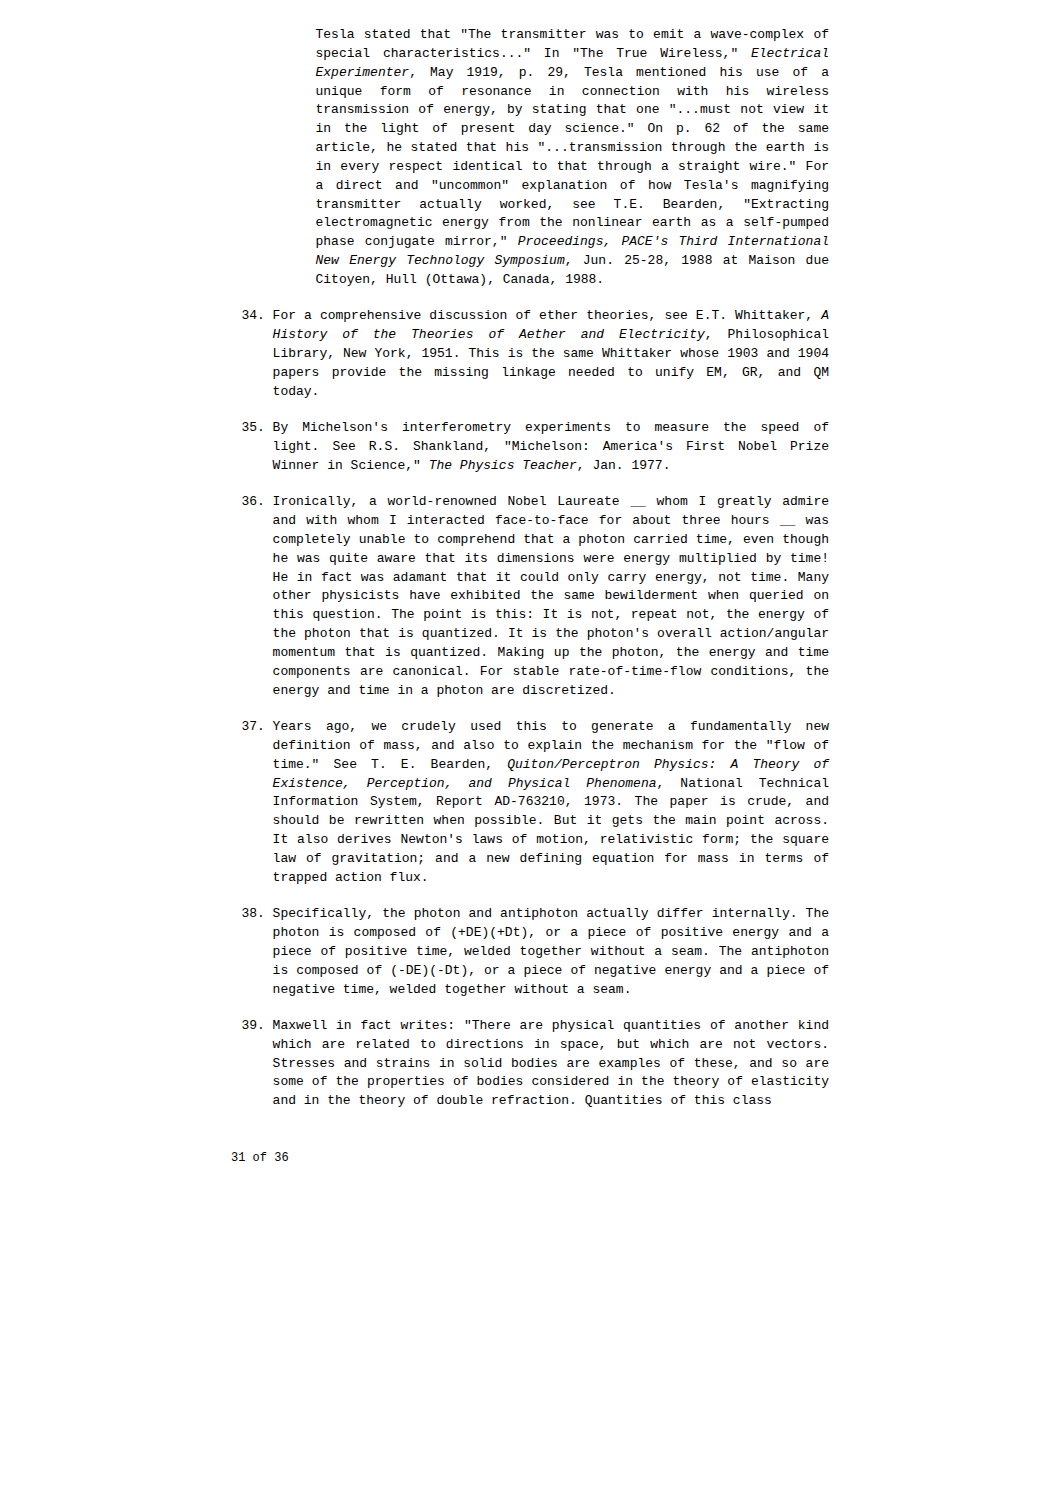Tesla stated that "The transmitter was to emit a wave-complex of special characteristics..." In "The True Wireless," Electrical Experimenter, May 1919, p. 29, Tesla mentioned his use of a unique form of resonance in connection with his wireless transmission of energy, by stating that one "...must not view it in the light of present day science." On p. 62 of the same article, he stated that his "...transmission through the earth is in every respect identical to that through a straight wire." For a direct and "uncommon" explanation of how Tesla's magnifying transmitter actually worked, see T.E. Bearden, "Extracting electromagnetic energy from the nonlinear earth as a self-pumped phase conjugate mirror," Proceedings, PACE's Third International New Energy Technology Symposium, Jun. 25-28, 1988 at Maison due Citoyen, Hull (Ottawa), Canada, 1988.
34. For a comprehensive discussion of ether theories, see E.T. Whittaker, A History of the Theories of Aether and Electricity, Philosophical Library, New York, 1951. This is the same Whittaker whose 1903 and 1904 papers provide the missing linkage needed to unify EM, GR, and QM today.
35. By Michelson's interferometry experiments to measure the speed of light. See R.S. Shankland, "Michelson: America's First Nobel Prize Winner in Science," The Physics Teacher, Jan. 1977.
36. Ironically, a world-renowned Nobel Laureate __ whom I greatly admire and with whom I interacted face-to-face for about three hours __ was completely unable to comprehend that a photon carried time, even though he was quite aware that its dimensions were energy multiplied by time! He in fact was adamant that it could only carry energy, not time. Many other physicists have exhibited the same bewilderment when queried on this question. The point is this: It is not, repeat not, the energy of the photon that is quantized. It is the photon's overall action/angular momentum that is quantized. Making up the photon, the energy and time components are canonical. For stable rate-of-time-flow conditions, the energy and time in a photon are discretized.
37. Years ago, we crudely used this to generate a fundamentally new definition of mass, and also to explain the mechanism for the "flow of time." See T. E. Bearden, Quiton/Perceptron Physics: A Theory of Existence, Perception, and Physical Phenomena, National Technical Information System, Report AD-763210, 1973. The paper is crude, and should be rewritten when possible. But it gets the main point across. It also derives Newton's laws of motion, relativistic form; the square law of gravitation; and a new defining equation for mass in terms of trapped action flux.
38. Specifically, the photon and antiphoton actually differ internally. The photon is composed of (+DE)(+Dt), or a piece of positive energy and a piece of positive time, welded together without a seam. The antiphoton is composed of (-DE)(-Dt), or a piece of negative energy and a piece of negative time, welded together without a seam.
39. Maxwell in fact writes: "There are physical quantities of another kind which are related to directions in space, but which are not vectors. Stresses and strains in solid bodies are examples of these, and so are some of the properties of bodies considered in the theory of elasticity and in the theory of double refraction. Quantities of this class
31 of 36